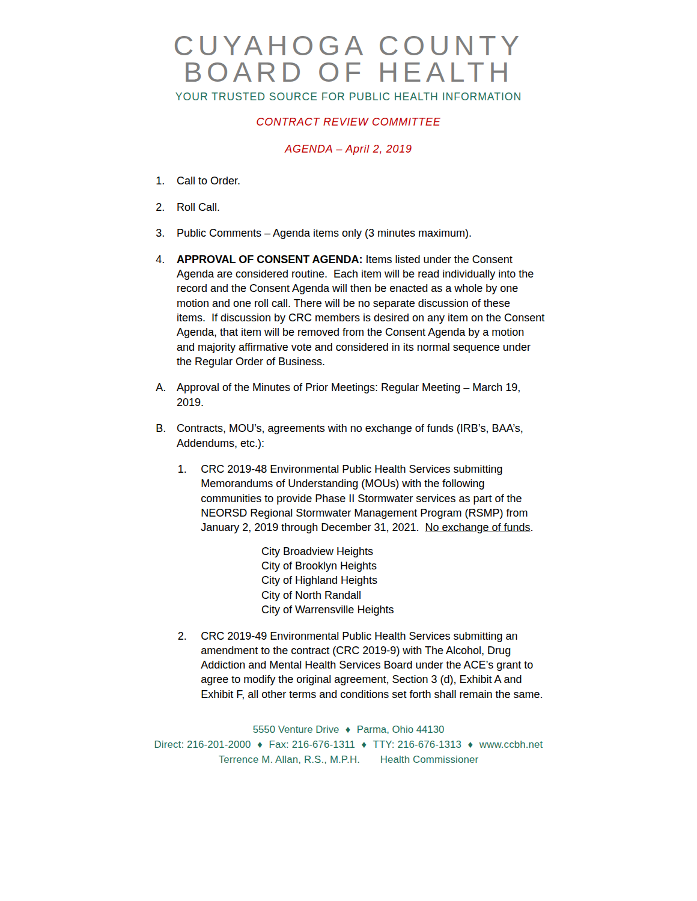CUYAHOGA COUNTY
BOARD OF HEALTH
YOUR TRUSTED SOURCE FOR PUBLIC HEALTH INFORMATION
CONTRACT REVIEW COMMITTEE
AGENDA – April 2, 2019
Call to Order.
Roll Call.
Public Comments – Agenda items only (3 minutes maximum).
APPROVAL OF CONSENT AGENDA: Items listed under the Consent Agenda are considered routine. Each item will be read individually into the record and the Consent Agenda will then be enacted as a whole by one motion and one roll call. There will be no separate discussion of these items. If discussion by CRC members is desired on any item on the Consent Agenda, that item will be removed from the Consent Agenda by a motion and majority affirmative vote and considered in its normal sequence under the Regular Order of Business.
A. Approval of the Minutes of Prior Meetings: Regular Meeting – March 19, 2019.
B. Contracts, MOU’s, agreements with no exchange of funds (IRB’s, BAA’s, Addendums, etc.):
1. CRC 2019-48 Environmental Public Health Services submitting Memorandums of Understanding (MOUs) with the following communities to provide Phase II Stormwater services as part of the NEORSD Regional Stormwater Management Program (RSMP) from January 2, 2019 through December 31, 2021. No exchange of funds.
City Broadview Heights
City of Brooklyn Heights
City of Highland Heights
City of North Randall
City of Warrensville Heights
2. CRC 2019-49 Environmental Public Health Services submitting an amendment to the contract (CRC 2019-9) with The Alcohol, Drug Addiction and Mental Health Services Board under the ACE’s grant to agree to modify the original agreement, Section 3 (d), Exhibit A and Exhibit F, all other terms and conditions set forth shall remain the same.
5550 Venture Drive ♦ Parma, Ohio 44130
Direct: 216-201-2000 ♦ Fax: 216-676-1311 ♦ TTY: 216-676-1313 ♦ www.ccbh.net
Terrence M. Allan, R.S., M.P.H. Health Commissioner